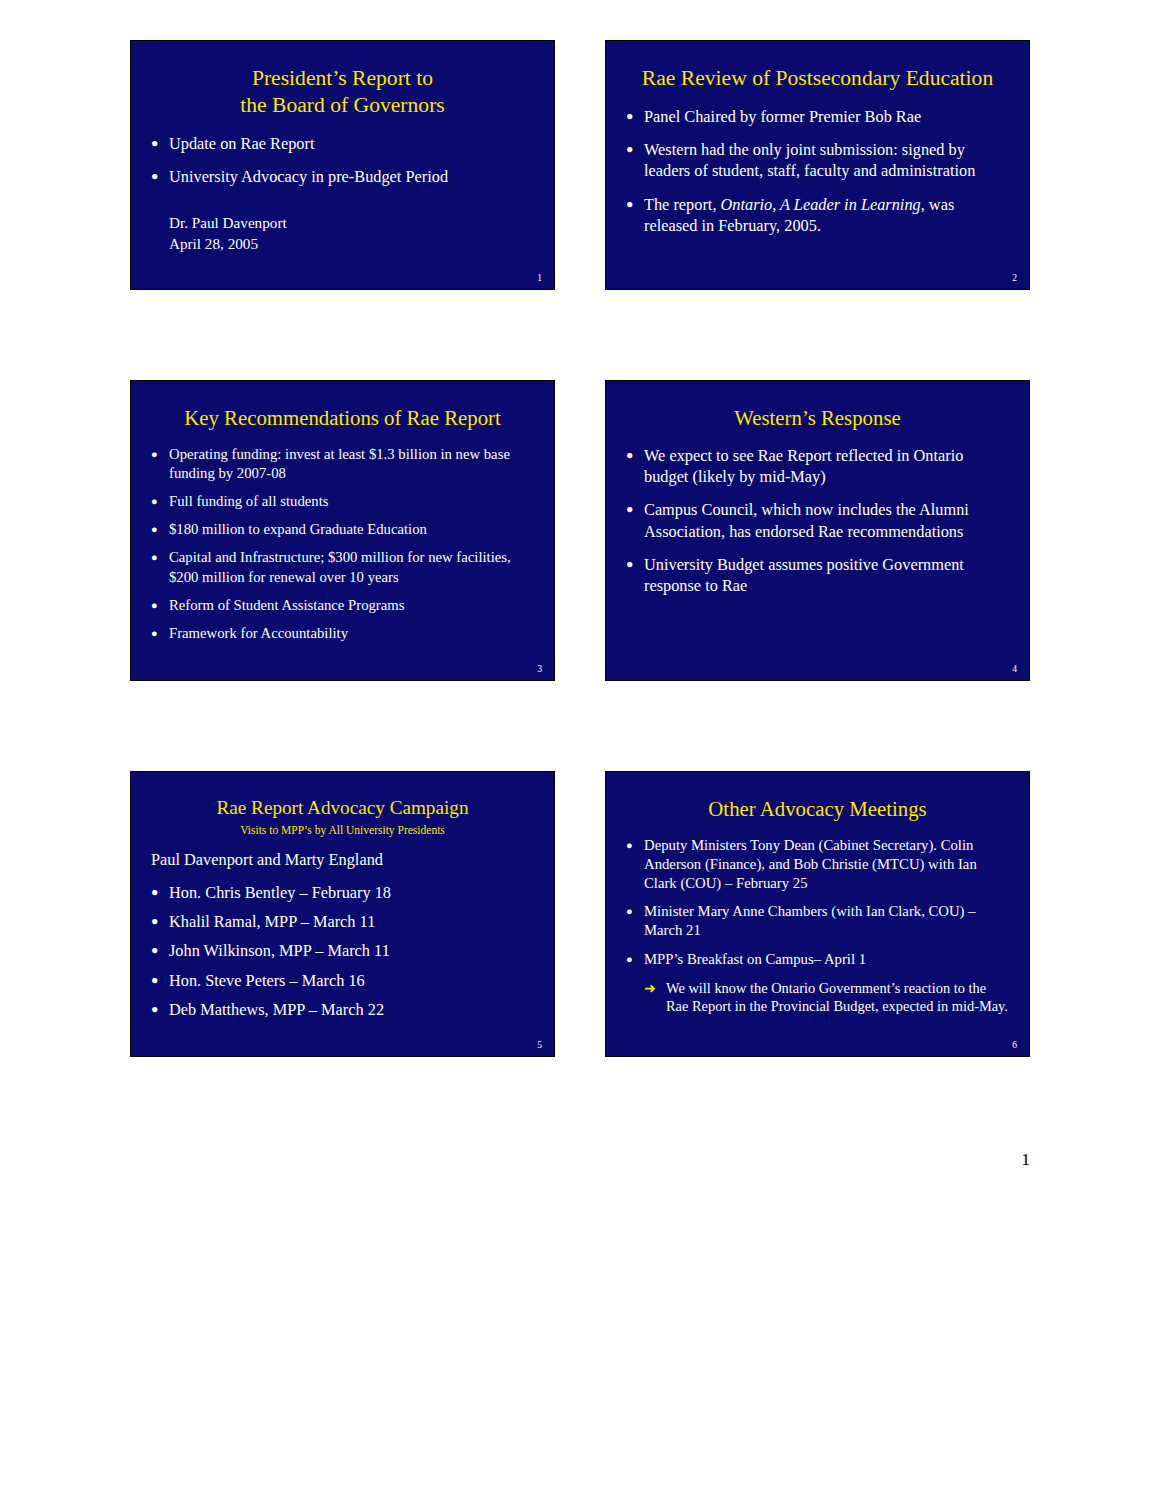President’s Report to
the Board of Governors
Update on Rae Report
University Advocacy in pre-Budget Period
Dr. Paul Davenport
April 28, 2005
1
Rae Review of Postsecondary Education
Panel Chaired by former Premier Bob Rae
Western had the only joint submission: signed by leaders of student, staff, faculty and administration
The report, Ontario, A Leader in Learning, was released in February, 2005.
2
Key Recommendations of Rae Report
Operating funding: invest at least $1.3 billion in new base funding by 2007-08
Full funding of all students
$180 million to expand Graduate Education
Capital and Infrastructure; $300 million for new facilities, $200 million for renewal over 10 years
Reform of Student Assistance Programs
Framework for Accountability
3
Western’s Response
We expect to see Rae Report reflected in Ontario budget (likely by mid-May)
Campus Council, which now includes the Alumni Association, has endorsed Rae recommendations
University Budget assumes positive Government response to Rae
4
Rae Report Advocacy Campaign
Visits to MPP’s by All University Presidents
Paul Davenport and Marty England
Hon. Chris Bentley – February 18
Khalil Ramal, MPP – March 11
John Wilkinson, MPP – March 11
Hon. Steve Peters – March 16
Deb Matthews, MPP – March 22
5
Other Advocacy Meetings
Deputy Ministers Tony Dean (Cabinet Secretary). Colin Anderson (Finance), and Bob Christie (MTCU) with Ian Clark (COU) – February 25
Minister Mary Anne Chambers (with Ian Clark, COU) – March 21
MPP’s Breakfast on Campus– April 1
We will know the Ontario Government’s reaction to the Rae Report in the Provincial Budget, expected in mid-May.
6
1